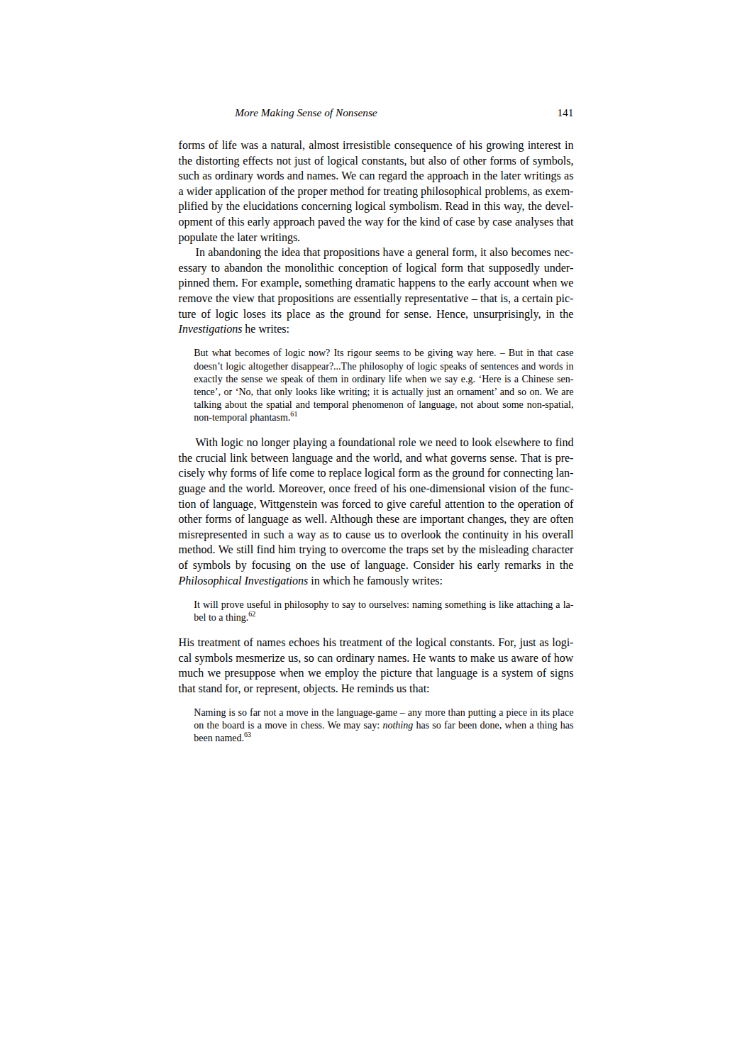More Making Sense of Nonsense 141
forms of life was a natural, almost irresistible consequence of his growing interest in the distorting effects not just of logical constants, but also of other forms of symbols, such as ordinary words and names. We can regard the approach in the later writings as a wider application of the proper method for treating philosophical problems, as exemplified by the elucidations concerning logical symbolism. Read in this way, the development of this early approach paved the way for the kind of case by case analyses that populate the later writings.
In abandoning the idea that propositions have a general form, it also becomes necessary to abandon the monolithic conception of logical form that supposedly underpinned them. For example, something dramatic happens to the early account when we remove the view that propositions are essentially representative – that is, a certain picture of logic loses its place as the ground for sense. Hence, unsurprisingly, in the Investigations he writes:
But what becomes of logic now? Its rigour seems to be giving way here. – But in that case doesn’t logic altogether disappear?...The philosophy of logic speaks of sentences and words in exactly the sense we speak of them in ordinary life when we say e.g. ‘Here is a Chinese sentence’, or ‘No, that only looks like writing; it is actually just an ornament’ and so on. We are talking about the spatial and temporal phenomenon of language, not about some non-spatial, non-temporal phantasm.61
With logic no longer playing a foundational role we need to look elsewhere to find the crucial link between language and the world, and what governs sense. That is precisely why forms of life come to replace logical form as the ground for connecting language and the world. Moreover, once freed of his one-dimensional vision of the function of language, Wittgenstein was forced to give careful attention to the operation of other forms of language as well. Although these are important changes, they are often misrepresented in such a way as to cause us to overlook the continuity in his overall method. We still find him trying to overcome the traps set by the misleading character of symbols by focusing on the use of language. Consider his early remarks in the Philosophical Investigations in which he famously writes:
It will prove useful in philosophy to say to ourselves: naming something is like attaching a label to a thing.62
His treatment of names echoes his treatment of the logical constants. For, just as logical symbols mesmerize us, so can ordinary names. He wants to make us aware of how much we presuppose when we employ the picture that language is a system of signs that stand for, or represent, objects. He reminds us that:
Naming is so far not a move in the language-game – any more than putting a piece in its place on the board is a move in chess. We may say: nothing has so far been done, when a thing has been named.63